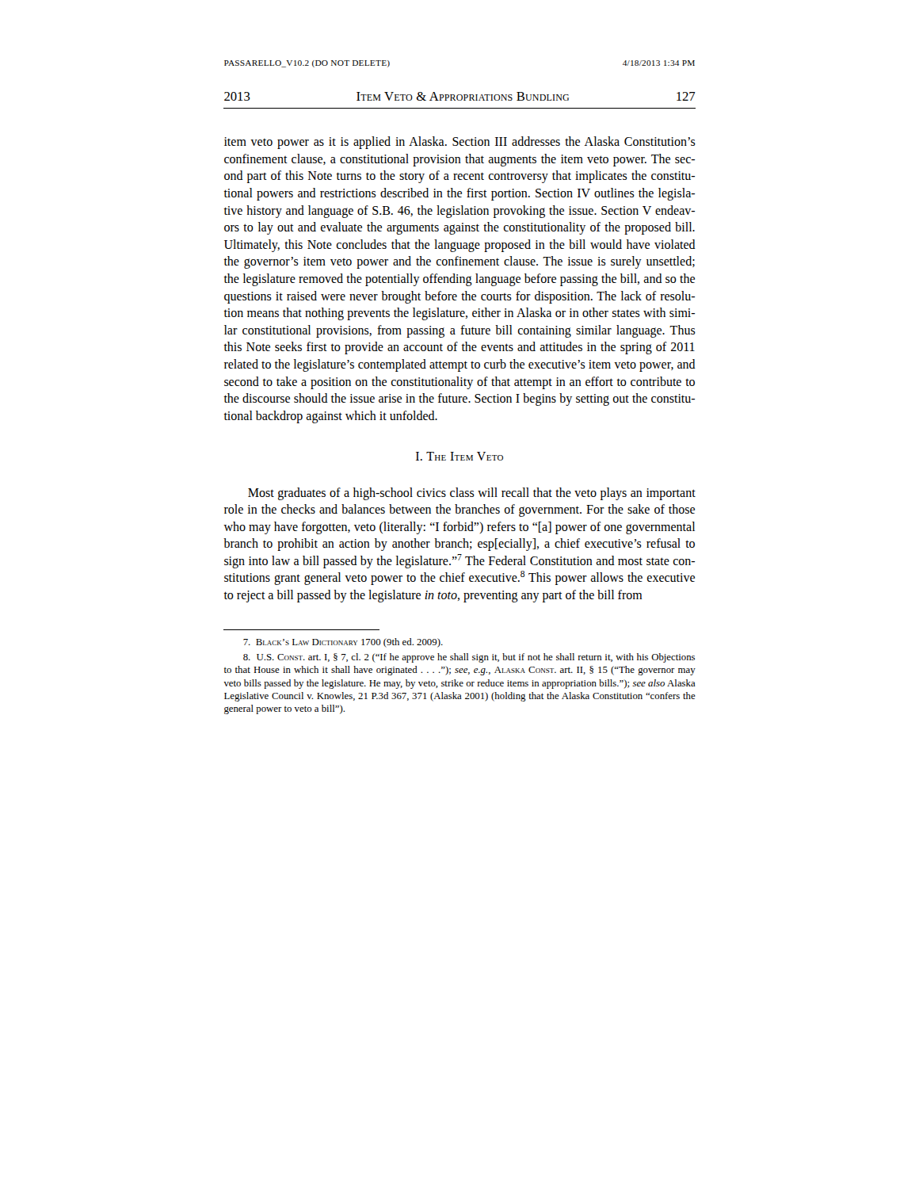Passarello_v10.2 (Do Not Delete) 4/18/2013 1:34 PM
2013 Item Veto & Appropriations Bundling 127
item veto power as it is applied in Alaska. Section III addresses the Alaska Constitution’s confinement clause, a constitutional provision that augments the item veto power. The second part of this Note turns to the story of a recent controversy that implicates the constitutional powers and restrictions described in the first portion. Section IV outlines the legislative history and language of S.B. 46, the legislation provoking the issue. Section V endeavors to lay out and evaluate the arguments against the constitutionality of the proposed bill. Ultimately, this Note concludes that the language proposed in the bill would have violated the governor’s item veto power and the confinement clause. The issue is surely unsettled; the legislature removed the potentially offending language before passing the bill, and so the questions it raised were never brought before the courts for disposition. The lack of resolution means that nothing prevents the legislature, either in Alaska or in other states with similar constitutional provisions, from passing a future bill containing similar language. Thus this Note seeks first to provide an account of the events and attitudes in the spring of 2011 related to the legislature’s contemplated attempt to curb the executive’s item veto power, and second to take a position on the constitutionality of that attempt in an effort to contribute to the discourse should the issue arise in the future. Section I begins by setting out the constitutional backdrop against which it unfolded.
I. The Item Veto
Most graduates of a high-school civics class will recall that the veto plays an important role in the checks and balances between the branches of government. For the sake of those who may have forgotten, veto (literally: “I forbid”) refers to “[a] power of one governmental branch to prohibit an action by another branch; esp[ecially], a chief executive’s refusal to sign into law a bill passed by the legislature.”7 The Federal Constitution and most state constitutions grant general veto power to the chief executive.8 This power allows the executive to reject a bill passed by the legislature in toto, preventing any part of the bill from
7. Black’s Law Dictionary 1700 (9th ed. 2009).
8. U.S. Const. art. I, § 7, cl. 2 (“If he approve he shall sign it, but if not he shall return it, with his Objections to that House in which it shall have originated . . . .”); see, e.g., Alaska Const. art. II, § 15 (“The governor may veto bills passed by the legislature. He may, by veto, strike or reduce items in appropriation bills.”); see also Alaska Legislative Council v. Knowles, 21 P.3d 367, 371 (Alaska 2001) (holding that the Alaska Constitution “confers the general power to veto a bill”).